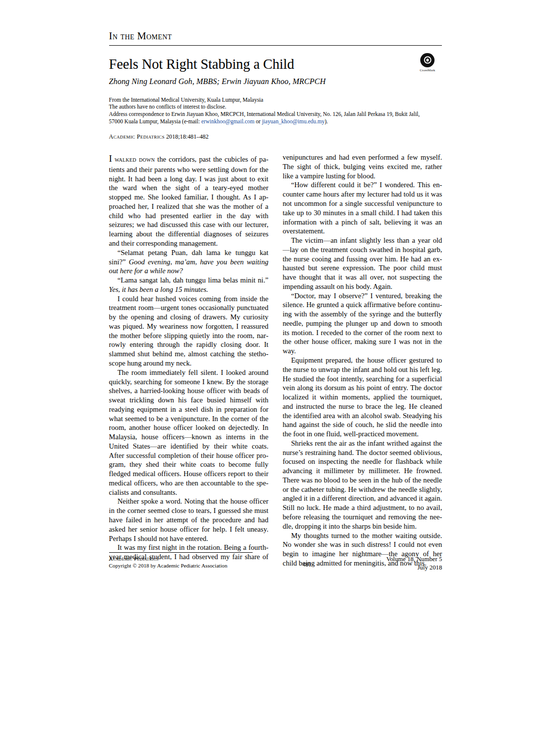In the Moment
CrossMark
Feels Not Right Stabbing a Child
Zhong Ning Leonard Goh, MBBS; Erwin Jiayuan Khoo, MRCPCH
From the International Medical University, Kuala Lumpur, Malaysia
The authors have no conflicts of interest to disclose.
Address correspondence to Erwin Jiayuan Khoo, MRCPCH, International Medical University, No. 126, Jalan Jalil Perkasa 19, Bukit Jalil,
57000 Kuala Lumpur, Malaysia (e-mail: erwinkhoo@gmail.com or jiayuan_khoo@imu.edu.my).
Academic Pediatrics 2018;18:481–482
I walked down the corridors, past the cubicles of patients and their parents who were settling down for the night. It had been a long day. I was just about to exit the ward when the sight of a teary-eyed mother stopped me. She looked familiar, I thought. As I approached her, I realized that she was the mother of a child who had presented earlier in the day with seizures; we had discussed this case with our lecturer, learning about the differential diagnoses of seizures and their corresponding management.
“Selamat petang Puan, dah lama ke tunggu kat sini?” Good evening, ma’am, have you been waiting out here for a while now?
“Lama sangat lah, dah tunggu lima belas minit ni.” Yes, it has been a long 15 minutes.
I could hear hushed voices coming from inside the treatment room—urgent tones occasionally punctuated by the opening and closing of drawers. My curiosity was piqued. My weariness now forgotten, I reassured the mother before slipping quietly into the room, narrowly entering through the rapidly closing door. It slammed shut behind me, almost catching the stethoscope hung around my neck.
The room immediately fell silent. I looked around quickly, searching for someone I knew. By the storage shelves, a harried-looking house officer with beads of sweat trickling down his face busied himself with readying equipment in a steel dish in preparation for what seemed to be a venipuncture. In the corner of the room, another house officer looked on dejectedly. In Malaysia, house officers—known as interns in the United States—are identified by their white coats. After successful completion of their house officer program, they shed their white coats to become fully fledged medical officers. House officers report to their medical officers, who are then accountable to the specialists and consultants.
Neither spoke a word. Noting that the house officer in the corner seemed close to tears, I guessed she must have failed in her attempt of the procedure and had asked her senior house officer for help. I felt uneasy. Perhaps I should not have entered.
It was my first night in the rotation. Being a fourth-year medical student, I had observed my fair share of venipunctures and had even performed a few myself. The sight of thick, bulging veins excited me, rather like a vampire lusting for blood.
“How different could it be?” I wondered. This encounter came hours after my lecturer had told us it was not uncommon for a single successful venipuncture to take up to 30 minutes in a small child. I had taken this information with a pinch of salt, believing it was an overstatement.
The victim—an infant slightly less than a year old—lay on the treatment couch swathed in hospital garb, the nurse cooing and fussing over him. He had an exhausted but serene expression. The poor child must have thought that it was all over, not suspecting the impending assault on his body. Again.
“Doctor, may I observe?” I ventured, breaking the silence. He grunted a quick affirmative before continuing with the assembly of the syringe and the butterfly needle, pumping the plunger up and down to smooth its motion. I receded to the corner of the room next to the other house officer, making sure I was not in the way.
Equipment prepared, the house officer gestured to the nurse to unwrap the infant and hold out his left leg. He studied the foot intently, searching for a superficial vein along its dorsum as his point of entry. The doctor localized it within moments, applied the tourniquet, and instructed the nurse to brace the leg. He cleaned the identified area with an alcohol swab. Steadying his hand against the side of couch, he slid the needle into the foot in one fluid, well-practiced movement.
Shrieks rent the air as the infant writhed against the nurse’s restraining hand. The doctor seemed oblivious, focused on inspecting the needle for flashback while advancing it millimeter by millimeter. He frowned. There was no blood to be seen in the hub of the needle or the catheter tubing. He withdrew the needle slightly, angled it in a different direction, and advanced it again. Still no luck. He made a third adjustment, to no avail, before releasing the tourniquet and removing the needle, dropping it into the sharps bin beside him.
My thoughts turned to the mother waiting outside. No wonder she was in such distress! I could not even begin to imagine her nightmare—the agony of her child being admitted for meningitis, and now this.
Academic Pediatrics Copyright © 2018 by Academic Pediatric Association
481
Volume 18, Number 5
July 2018